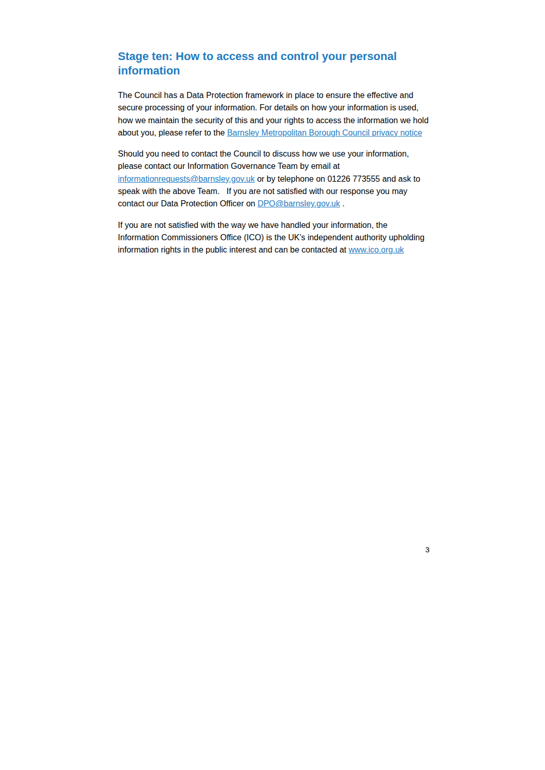Stage ten: How to access and control your personal information
The Council has a Data Protection framework in place to ensure the effective and secure processing of your information. For details on how your information is used, how we maintain the security of this and your rights to access the information we hold about you, please refer to the Barnsley Metropolitan Borough Council privacy notice
Should you need to contact the Council to discuss how we use your information, please contact our Information Governance Team by email at informationrequests@barnsley.gov.uk or by telephone on 01226 773555 and ask to speak with the above Team. If you are not satisfied with our response you may contact our Data Protection Officer on DPO@barnsley.gov.uk .
If you are not satisfied with the way we have handled your information, the Information Commissioners Office (ICO) is the UK's independent authority upholding information rights in the public interest and can be contacted at www.ico.org.uk
3